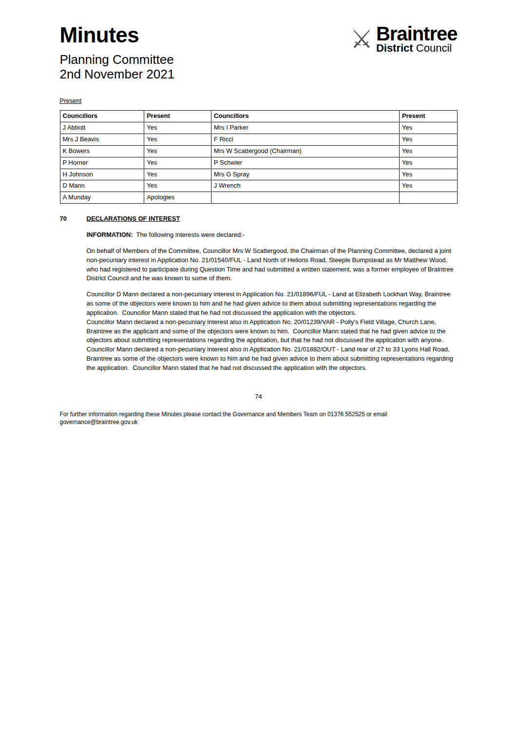Minutes
Planning Committee
2nd November 2021
⚔
Braintree
District Council
Present
| Councillors | Present | Councillors | Present |
| --- | --- | --- | --- |
| J Abbott | Yes | Mrs I Parker | Yes |
| Mrs J Beavis | Yes | F Ricci | Yes |
| K Bowers | Yes | Mrs W Scattergood (Chairman) | Yes |
| P Horner | Yes | P Schwier | Yes |
| H Johnson | Yes | Mrs G Spray | Yes |
| D Mann | Yes | J Wrench | Yes |
| A Munday | Apologies | | |
70
DECLARATIONS OF INTEREST
INFORMATION: The following interests were declared:-
On behalf of Members of the Committee, Councillor Mrs W Scattergood, the Chairman of the Planning Committee, declared a joint non-pecuniary interest in Application No. 21/01540/FUL - Land North of Helions Road, Steeple Bumpstead as Mr Matthew Wood, who had registered to participate during Question Time and had submitted a written statement, was a former employee of Braintree District Council and he was known to some of them.
Councillor D Mann declared a non-pecuniary interest in Application No. 21/01896/FUL - Land at Elizabeth Lockhart Way, Braintree as some of the objectors were known to him and he had given advice to them about submitting representations regarding the application. Councillor Mann stated that he had not discussed the application with the objectors.
Councillor Mann declared a non-pecuniary interest also in Application No. 20/01239/VAR - Polly's Field Village, Church Lane, Braintree as the applicant and some of the objectors were known to him. Councillor Mann stated that he had given advice to the objectors about submitting representations regarding the application, but that he had not discussed the application with anyone.
Councillor Mann declared a non-pecuniary interest also in Application No. 21/01882/OUT - Land rear of 27 to 33 Lyons Hall Road, Braintree as some of the objectors were known to him and he had given advice to them about submitting representations regarding the application. Councillor Mann stated that he had not discussed the application with the objectors.
74
For further information regarding these Minutes please contact the Governance and Members Team on 01376 552525 or email governance@braintree.gov.uk